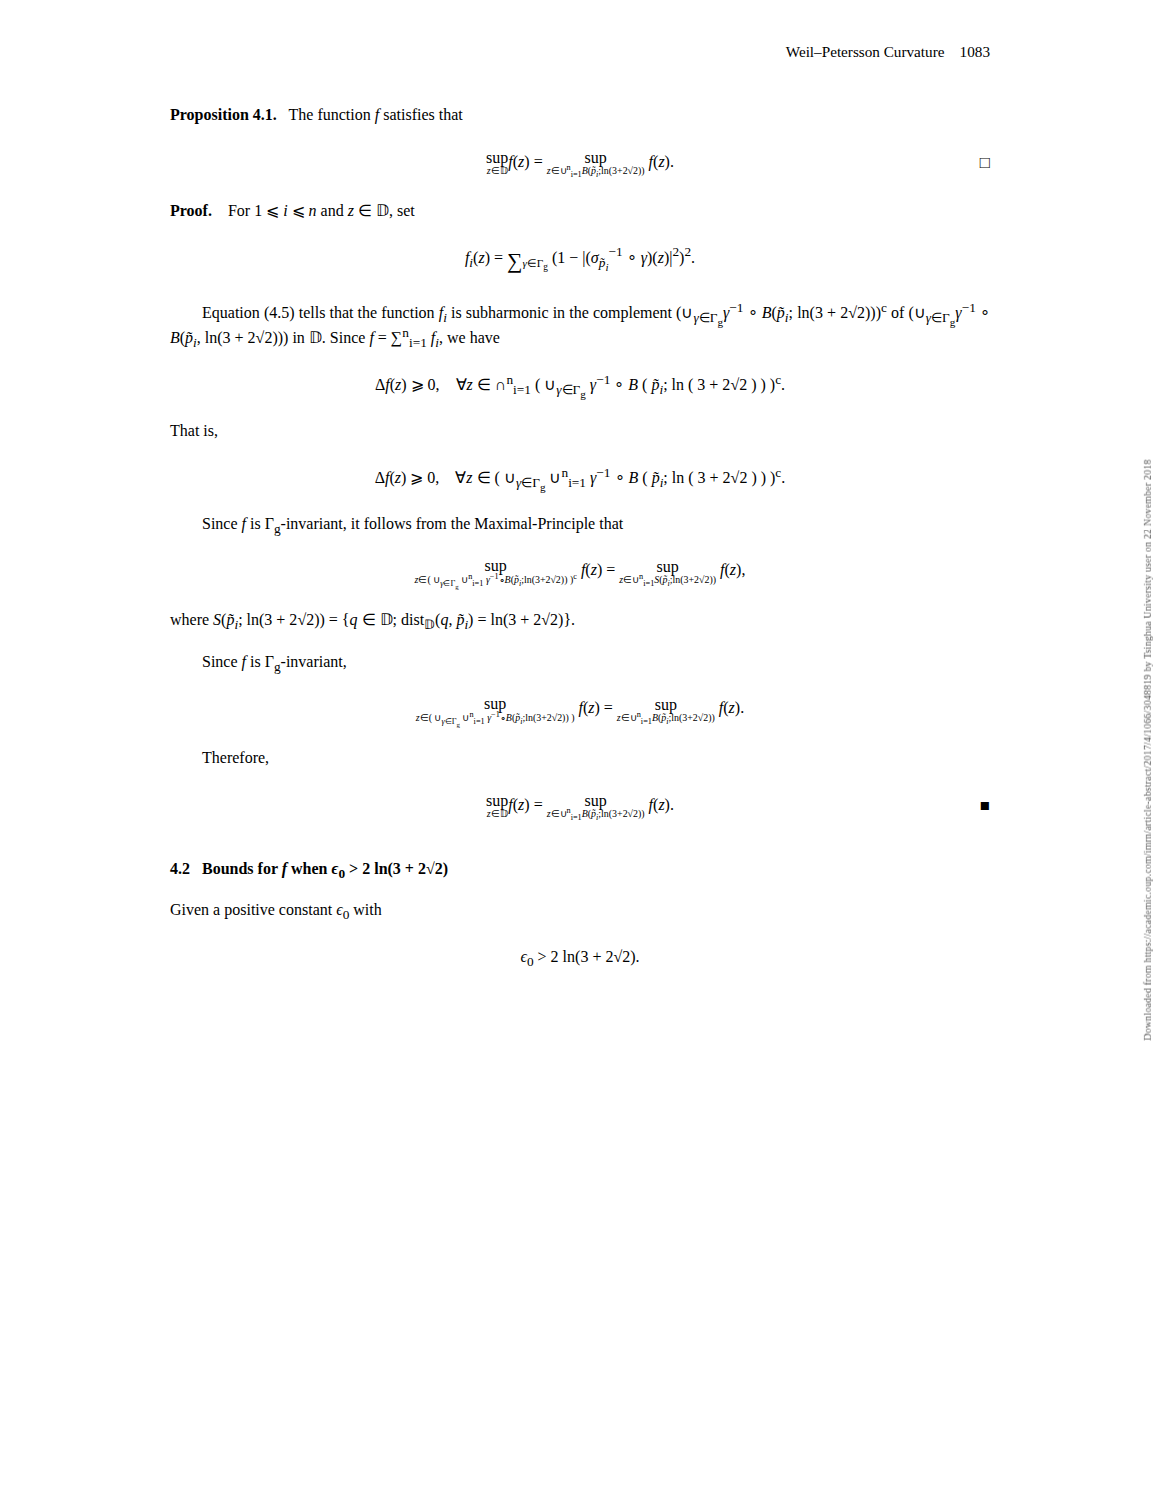Downloaded from https://academic.oup.com/imrn/article-abstract/2017/4/1066/3048819 by Tsinghua University user on 22 November 2018
Weil–Petersson Curvature 1083
Proposition 4.1. The function f satisfies that
sup z∈𝔻 f(z) = sup z∈∪ni=1B(p̃i;ln(3+2√2)) f(z). □
Proof. For 1 ⩽ i ⩽ n and z ∈ 𝔻, set
fi(z) = ∑γ∈Γg (1 − |(σp̃i−1 ∘ γ)(z)|2)2.
Equation (4.5) tells that the function fi is subharmonic in the complement (∪γ∈Γgγ−1 ∘ B(p̃i; ln(3 + 2√2)))c of (∪γ∈Γgγ−1 ∘ B(p̃i, ln(3 + 2√2))) in 𝔻. Since f = ∑ni=1 fi, we have
Δf(z) ⩾ 0, ∀z ∈ ∩ni=1 ( ∪γ∈Γg γ−1 ∘ B ( p̃i; ln ( 3 + 2√2 ) ) )c.
That is,
Δf(z) ⩾ 0, ∀z ∈ ( ∪γ∈Γg ∪ni=1 γ−1 ∘ B ( p̃i; ln ( 3 + 2√2 ) ) )c.
Since f is Γg-invariant, it follows from the Maximal-Principle that
sup z∈( ∪γ∈Γg ∪ni=1 γ−1∘B(p̃i;ln(3+2√2)) )c f(z) = sup z∈∪ni=1S(p̃i;ln(3+2√2)) f(z),
where S(p̃i; ln(3 + 2√2)) = {q ∈ 𝔻; dist𝔻(q, p̃i) = ln(3 + 2√2)}.
Since f is Γg-invariant,
sup z∈( ∪γ∈Γg ∪ni=1 γ−1∘B(p̃i;ln(3+2√2)) ) f(z) = sup z∈∪ni=1B(p̃i;ln(3+2√2)) f(z).
Therefore,
sup z∈𝔻 f(z) = sup z∈∪ni=1B(p̃i;ln(3+2√2)) f(z). ■
4.2 Bounds for f when ϵ0 > 2 ln(3 + 2√2)
Given a positive constant ϵ0 with
ϵ0 > 2 ln(3 + 2√2).